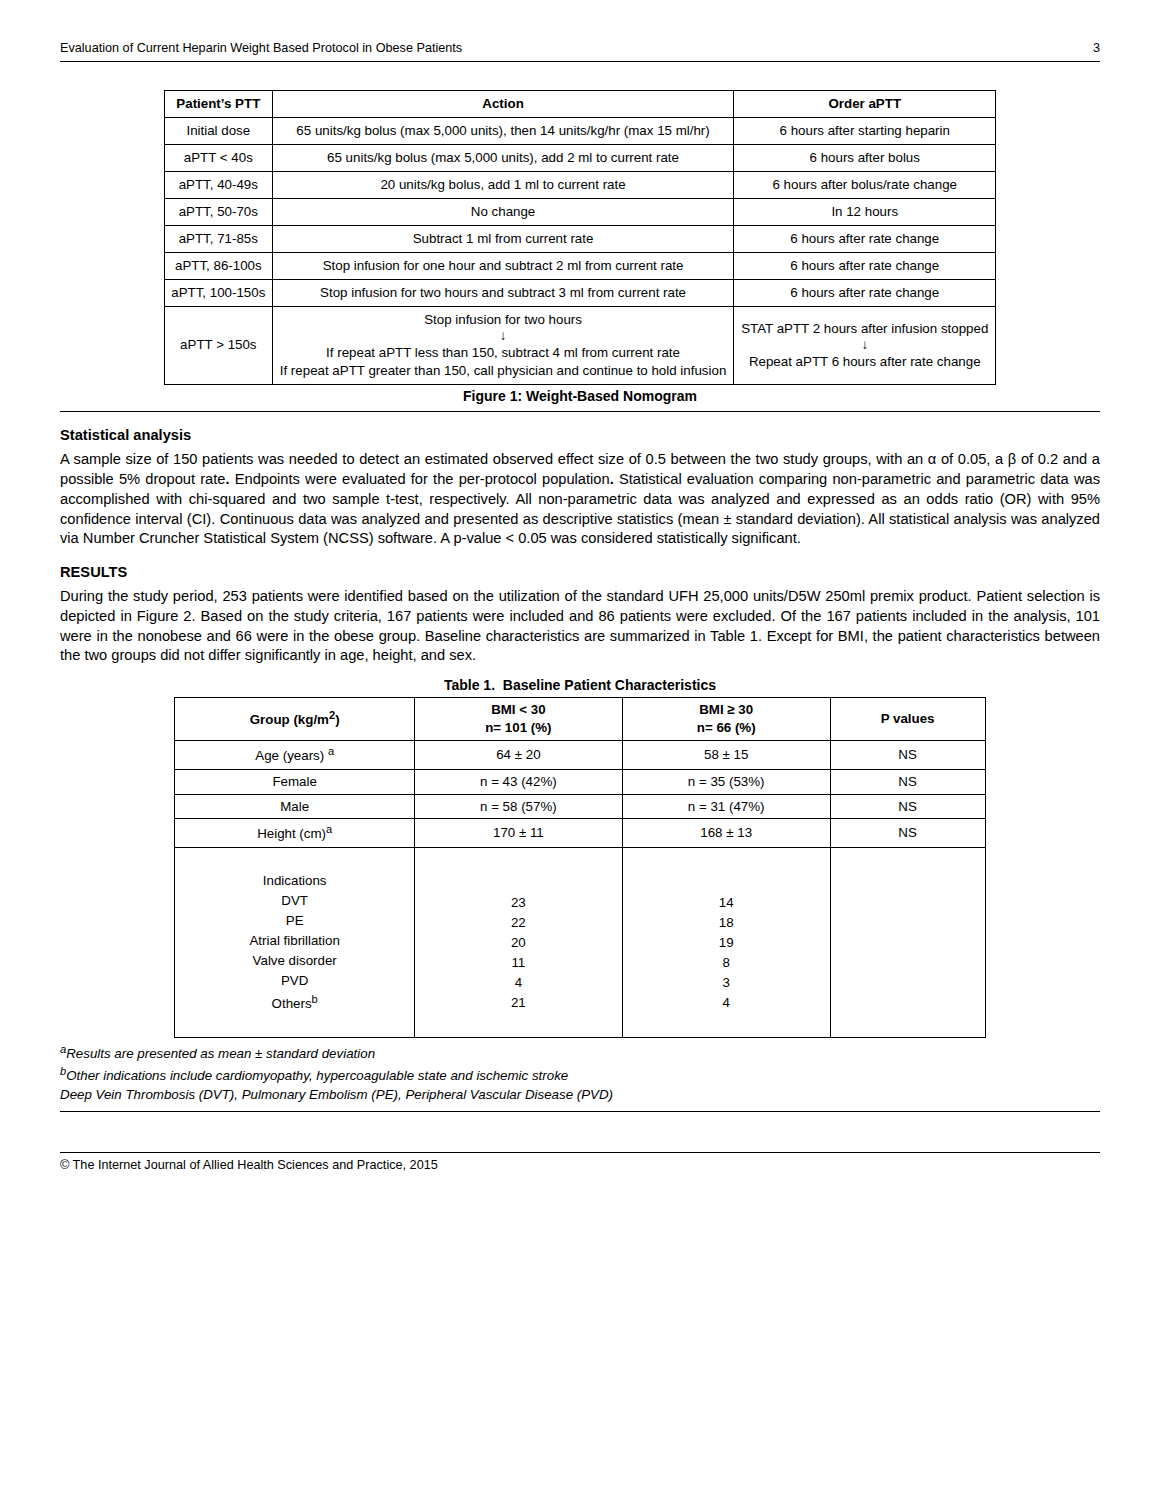Evaluation of Current Heparin Weight Based Protocol in Obese Patients
3
| Patient’s PTT | Action | Order aPTT |
| --- | --- | --- |
| Initial dose | 65 units/kg bolus (max 5,000 units), then 14 units/kg/hr (max 15 ml/hr) | 6 hours after starting heparin |
| aPTT < 40s | 65 units/kg bolus (max 5,000 units), add 2 ml to current rate | 6 hours after bolus |
| aPTT, 40-49s | 20 units/kg bolus, add 1 ml to current rate | 6 hours after bolus/rate change |
| aPTT, 50-70s | No change | In 12 hours |
| aPTT, 71-85s | Subtract 1 ml from current rate | 6 hours after rate change |
| aPTT, 86-100s | Stop infusion for one hour and subtract 2 ml from current rate | 6 hours after rate change |
| aPTT, 100-150s | Stop infusion for two hours and subtract 3 ml from current rate | 6 hours after rate change |
| aPTT > 150s | Stop infusion for two hours ↓ If repeat aPTT less than 150, subtract 4 ml from current rate If repeat aPTT greater than 150, call physician and continue to hold infusion | STAT aPTT 2 hours after infusion stopped ↓ Repeat aPTT 6 hours after rate change |
Figure 1: Weight-Based Nomogram
Statistical analysis
A sample size of 150 patients was needed to detect an estimated observed effect size of 0.5 between the two study groups, with an α of 0.05, a β of 0.2 and a possible 5% dropout rate. Endpoints were evaluated for the per-protocol population. Statistical evaluation comparing non-parametric and parametric data was accomplished with chi-squared and two sample t-test, respectively. All non-parametric data was analyzed and expressed as an odds ratio (OR) with 95% confidence interval (CI). Continuous data was analyzed and presented as descriptive statistics (mean ± standard deviation). All statistical analysis was analyzed via Number Cruncher Statistical System (NCSS) software. A p-value < 0.05 was considered statistically significant.
RESULTS
During the study period, 253 patients were identified based on the utilization of the standard UFH 25,000 units/D5W 250ml premix product. Patient selection is depicted in Figure 2. Based on the study criteria, 167 patients were included and 86 patients were excluded. Of the 167 patients included in the analysis, 101 were in the nonobese and 66 were in the obese group. Baseline characteristics are summarized in Table 1. Except for BMI, the patient characteristics between the two groups did not differ significantly in age, height, and sex.
Table 1. Baseline Patient Characteristics
| Group (kg/m 2 ) | BMI < 30 n= 101 (%) | BMI ≥ 30 n= 66 (%) | P values |
| --- | --- | --- | --- |
| Age (years) a | 64 ± 20 | 58 ± 15 | NS |
| Female | n = 43 (42%) | n = 35 (53%) | NS |
| Male | n = 58 (57%) | n = 31 (47%) | NS |
| Height (cm) a | 170 ± 11 | 168 ± 13 | NS |
| Indications DVT PE Atrial fibrillation Valve disorder PVD Others b | 23 22 20 11 4 21 | 14 18 19 8 3 4 | |
aResults are presented as mean ± standard deviation
bOther indications include cardiomyopathy, hypercoagulable state and ischemic stroke
Deep Vein Thrombosis (DVT), Pulmonary Embolism (PE), Peripheral Vascular Disease (PVD)
© The Internet Journal of Allied Health Sciences and Practice, 2015